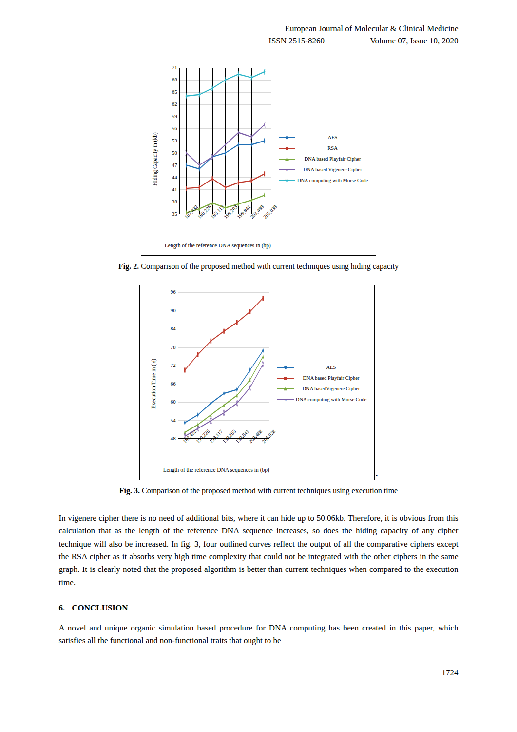European Journal of Molecular & Clinical Medicine ISSN 2515-8260 Volume 07, Issue 10, 2020
Hiding Capacity in (kb)
71 68 65 62 59 56 53 50 47 44 41 38 35
187,432 190,226 193,117 199,203 199,841 203,488 205,038
Length of the reference DNA sequences in (bp)
AES
RSA
DNA based Playfair Cipher
DNA based Vigenere Cipher
DNA computing with Morse Code
Fig. 2. Comparison of the proposed method with current techniques using hiding capacity
Execution Time in ( s)
96 90 84 78 72 66 60 54 48
187,432 190,226 193,117 199,203 199,841 203,488 205,028
Length of the reference DNA sequences in (bp)
AES
DNA based Playfair Cipher
DNA basedVigenere Cipher
DNA computing with Morse Code
.
Fig. 3. Comparison of the proposed method with current techniques using execution time
In vigenere cipher there is no need of additional bits, where it can hide up to 50.06kb. Therefore, it is obvious from this calculation that as the length of the reference DNA sequence increases, so does the hiding capacity of any cipher technique will also be increased. In fig. 3, four outlined curves reflect the output of all the comparative ciphers except the RSA cipher as it absorbs very high time complexity that could not be integrated with the other ciphers in the same graph. It is clearly noted that the proposed algorithm is better than current techniques when compared to the execution time.
6. CONCLUSION
A novel and unique organic simulation based procedure for DNA computing has been created in this paper, which satisfies all the functional and non-functional traits that ought to be
1724